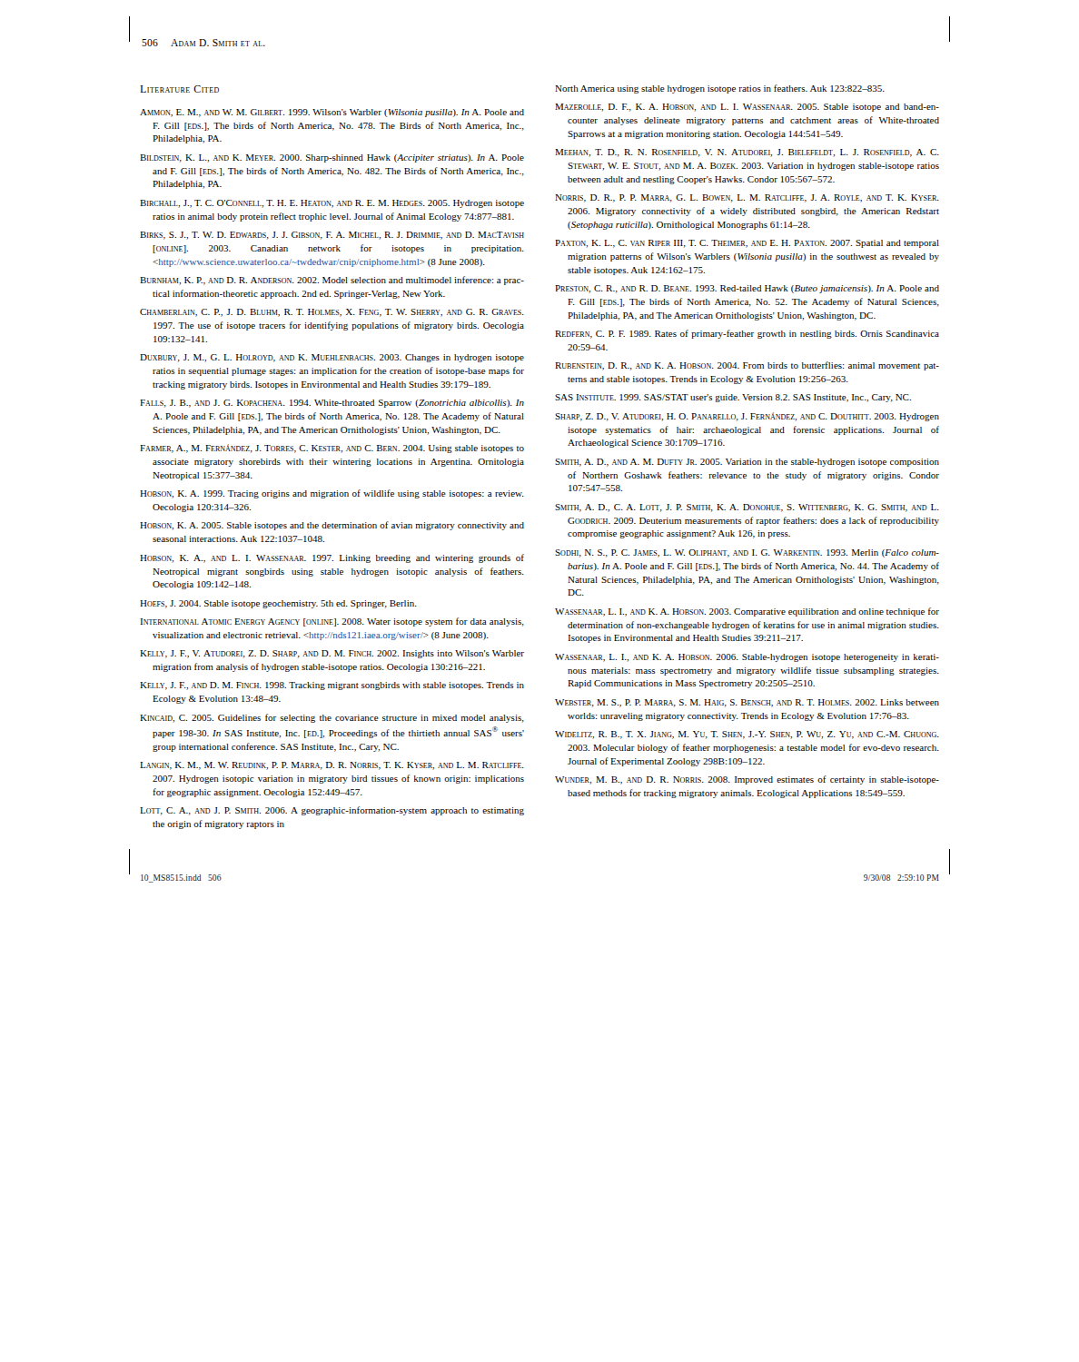506 Adam D. Smith et al.
Literature Cited
Ammon, E. M., and W. M. Gilbert. 1999. Wilson's Warbler (Wilsonia pusilla). In A. Poole and F. Gill [eds.], The birds of North America, No. 478. The Birds of North America, Inc., Philadelphia, PA.
Bildstein, K. L., and K. Meyer. 2000. Sharp-shinned Hawk (Accipiter striatus). In A. Poole and F. Gill [eds.], The birds of North America, No. 482. The Birds of North America, Inc., Philadelphia, PA.
Birchall, J., T. C. O'Connell, T. H. E. Heaton, and R. E. M. Hedges. 2005. Hydrogen isotope ratios in animal body protein reflect trophic level. Journal of Animal Ecology 74:877–881.
Birks, S. J., T. W. D. Edwards, J. J. Gibson, F. A. Michel, R. J. Drimmie, and D. MacTavish [online]. 2003. Canadian network for isotopes in precipitation. <http://www.science.uwaterloo.ca/~twdedwar/cnip/cniphome.html> (8 June 2008).
Burnham, K. P., and D. R. Anderson. 2002. Model selection and multimodel inference: a practical information-theoretic approach. 2nd ed. Springer-Verlag, New York.
Chamberlain, C. P., J. D. Bluhm, R. T. Holmes, X. Feng, T. W. Sherry, and G. R. Graves. 1997. The use of isotope tracers for identifying populations of migratory birds. Oecologia 109:132–141.
Duxbury, J. M., G. L. Holroyd, and K. Muehlenbachs. 2003. Changes in hydrogen isotope ratios in sequential plumage stages: an implication for the creation of isotope-base maps for tracking migratory birds. Isotopes in Environmental and Health Studies 39:179–189.
Falls, J. B., and J. G. Kopachena. 1994. White-throated Sparrow (Zonotrichia albicollis). In A. Poole and F. Gill [eds.], The birds of North America, No. 128. The Academy of Natural Sciences, Philadelphia, PA, and The American Ornithologists' Union, Washington, DC.
Farmer, A., M. Fernández, J. Torres, C. Kester, and C. Bern. 2004. Using stable isotopes to associate migratory shorebirds with their wintering locations in Argentina. Ornitologia Neotropical 15:377–384.
Hobson, K. A. 1999. Tracing origins and migration of wildlife using stable isotopes: a review. Oecologia 120:314–326.
Hobson, K. A. 2005. Stable isotopes and the determination of avian migratory connectivity and seasonal interactions. Auk 122:1037–1048.
Hobson, K. A., and L. I. Wassenaar. 1997. Linking breeding and wintering grounds of Neotropical migrant songbirds using stable hydrogen isotopic analysis of feathers. Oecologia 109:142–148.
Hoefs, J. 2004. Stable isotope geochemistry. 5th ed. Springer, Berlin.
International Atomic Energy Agency [online]. 2008. Water isotope system for data analysis, visualization and electronic retrieval. <http://nds121.iaea.org/wiser/> (8 June 2008).
Kelly, J. F., V. Atudorei, Z. D. Sharp, and D. M. Finch. 2002. Insights into Wilson's Warbler migration from analysis of hydrogen stable-isotope ratios. Oecologia 130:216–221.
Kelly, J. F., and D. M. Finch. 1998. Tracking migrant songbirds with stable isotopes. Trends in Ecology & Evolution 13:48–49.
Kincaid, C. 2005. Guidelines for selecting the covariance structure in mixed model analysis, paper 198-30. In SAS Institute, Inc. [ed.], Proceedings of the thirtieth annual SAS® users' group international conference. SAS Institute, Inc., Cary, NC.
Langin, K. M., M. W. Reudink, P. P. Marra, D. R. Norris, T. K. Kyser, and L. M. Ratcliffe. 2007. Hydrogen isotopic variation in migratory bird tissues of known origin: implications for geographic assignment. Oecologia 152:449–457.
Lott, C. A., and J. P. Smith. 2006. A geographic-information-system approach to estimating the origin of migratory raptors in
North America using stable hydrogen isotope ratios in feathers. Auk 123:822–835.
Mazerolle, D. F., K. A. Hobson, and L. I. Wassenaar. 2005. Stable isotope and band-encounter analyses delineate migratory patterns and catchment areas of White-throated Sparrows at a migration monitoring station. Oecologia 144:541–549.
Meehan, T. D., R. N. Rosenfield, V. N. Atudorei, J. Bielefeldt, L. J. Rosenfield, A. C. Stewart, W. E. Stout, and M. A. Bozek. 2003. Variation in hydrogen stable-isotope ratios between adult and nestling Cooper's Hawks. Condor 105:567–572.
Norris, D. R., P. P. Marra, G. L. Bowen, L. M. Ratcliffe, J. A. Royle, and T. K. Kyser. 2006. Migratory connectivity of a widely distributed songbird, the American Redstart (Setophaga ruticilla). Ornithological Monographs 61:14–28.
Paxton, K. L., C. van Riper III, T. C. Theimer, and E. H. Paxton. 2007. Spatial and temporal migration patterns of Wilson's Warblers (Wilsonia pusilla) in the southwest as revealed by stable isotopes. Auk 124:162–175.
Preston, C. R., and R. D. Beane. 1993. Red-tailed Hawk (Buteo jamaicensis). In A. Poole and F. Gill [eds.], The birds of North America, No. 52. The Academy of Natural Sciences, Philadelphia, PA, and The American Ornithologists' Union, Washington, DC.
Redfern, C. P. F. 1989. Rates of primary-feather growth in nestling birds. Ornis Scandinavica 20:59–64.
Rubenstein, D. R., and K. A. Hobson. 2004. From birds to butterflies: animal movement patterns and stable isotopes. Trends in Ecology & Evolution 19:256–263.
SAS Institute. 1999. SAS/STAT user's guide. Version 8.2. SAS Institute, Inc., Cary, NC.
Sharp, Z. D., V. Atudorei, H. O. Panarello, J. Fernández, and C. Douthitt. 2003. Hydrogen isotope systematics of hair: archaeological and forensic applications. Journal of Archaeological Science 30:1709–1716.
Smith, A. D., and A. M. Dufty Jr. 2005. Variation in the stable-hydrogen isotope composition of Northern Goshawk feathers: relevance to the study of migratory origins. Condor 107:547–558.
Smith, A. D., C. A. Lott, J. P. Smith, K. A. Donohue, S. Wittenberg, K. G. Smith, and L. Goodrich. 2009. Deuterium measurements of raptor feathers: does a lack of reproducibility compromise geographic assignment? Auk 126, in press.
Sodhi, N. S., P. C. James, L. W. Oliphant, and I. G. Warkentin. 1993. Merlin (Falco columbarius). In A. Poole and F. Gill [eds.], The birds of North America, No. 44. The Academy of Natural Sciences, Philadelphia, PA, and The American Ornithologists' Union, Washington, DC.
Wassenaar, L. I., and K. A. Hobson. 2003. Comparative equilibration and online technique for determination of non-exchangeable hydrogen of keratins for use in animal migration studies. Isotopes in Environmental and Health Studies 39:211–217.
Wassenaar, L. I., and K. A. Hobson. 2006. Stable-hydrogen isotope heterogeneity in keratinous materials: mass spectrometry and migratory wildlife tissue subsampling strategies. Rapid Communications in Mass Spectrometry 20:2505–2510.
Webster, M. S., P. P. Marra, S. M. Haig, S. Bensch, and R. T. Holmes. 2002. Links between worlds: unraveling migratory connectivity. Trends in Ecology & Evolution 17:76–83.
Widelitz, R. B., T. X. Jiang, M. Yu, T. Shen, J.-Y. Shen, P. Wu, Z. Yu, and C.-M. Chuong. 2003. Molecular biology of feather morphogenesis: a testable model for evo-devo research. Journal of Experimental Zoology 298B:109–122.
Wunder, M. B., and D. R. Norris. 2008. Improved estimates of certainty in stable-isotope-based methods for tracking migratory animals. Ecological Applications 18:549–559.
10_MS8515.indd 506
9/30/08 2:59:10 PM